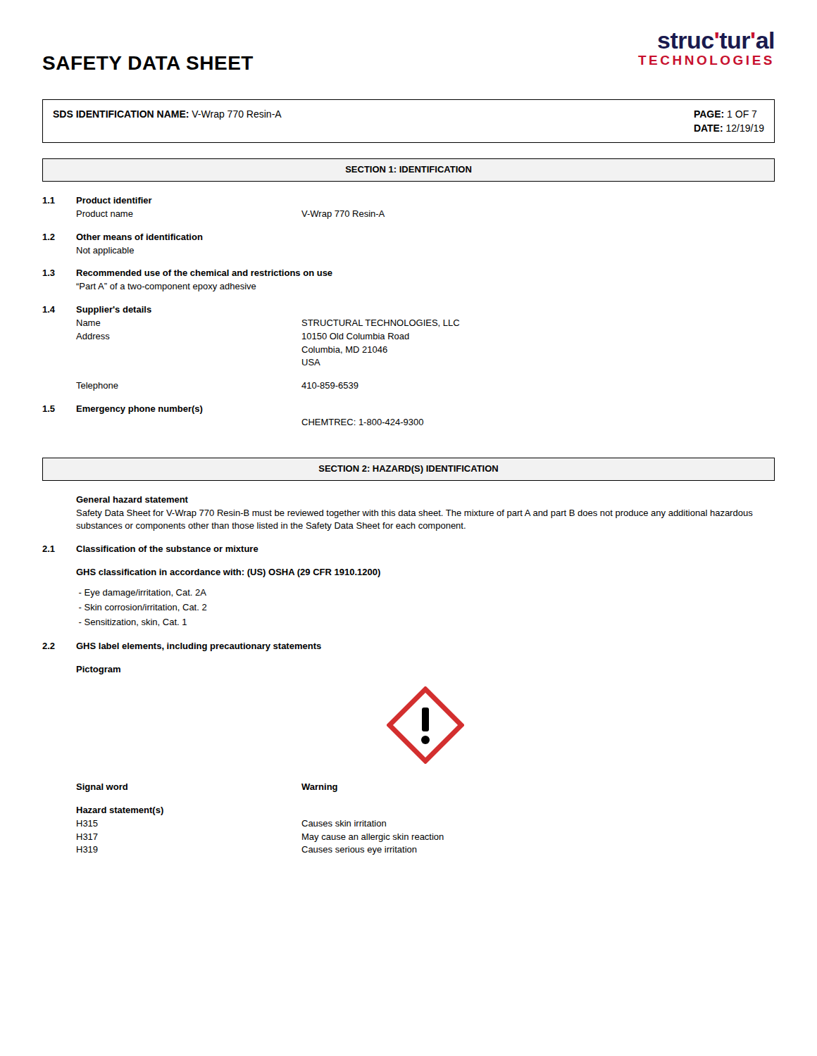SAFETY DATA SHEET
struc'tur'al
TECHNOLOGIES
SDS IDENTIFICATION NAME: V-Wrap 770 Resin-A
PAGE: 1 OF 7
DATE: 12/19/19
SECTION 1: IDENTIFICATION
1.1
Product identifier
Product name
V-Wrap 770 Resin-A
1.2
Other means of identification
Not applicable
1.3
Recommended use of the chemical and restrictions on use
“Part A” of a two-component epoxy adhesive
1.4
Supplier's details
Name
STRUCTURAL TECHNOLOGIES, LLC
Address
10150 Old Columbia Road
Columbia, MD 21046
USA
Telephone
410-859-6539
1.5
Emergency phone number(s)
CHEMTREC: 1-800-424-9300
SECTION 2: HAZARD(S) IDENTIFICATION
General hazard statement
Safety Data Sheet for V-Wrap 770 Resin-B must be reviewed together with this data sheet. The mixture of part A and part B does not produce any additional hazardous substances or components other than those listed in the Safety Data Sheet for each component.
2.1
Classification of the substance or mixture
GHS classification in accordance with: (US) OSHA (29 CFR 1910.1200)
- Eye damage/irritation, Cat. 2A
- Skin corrosion/irritation, Cat. 2
- Sensitization, skin, Cat. 1
2.2
GHS label elements, including precautionary statements
Pictogram
Signal word
Warning
Hazard statement(s)
H315
Causes skin irritation
H317
May cause an allergic skin reaction
H319
Causes serious eye irritation